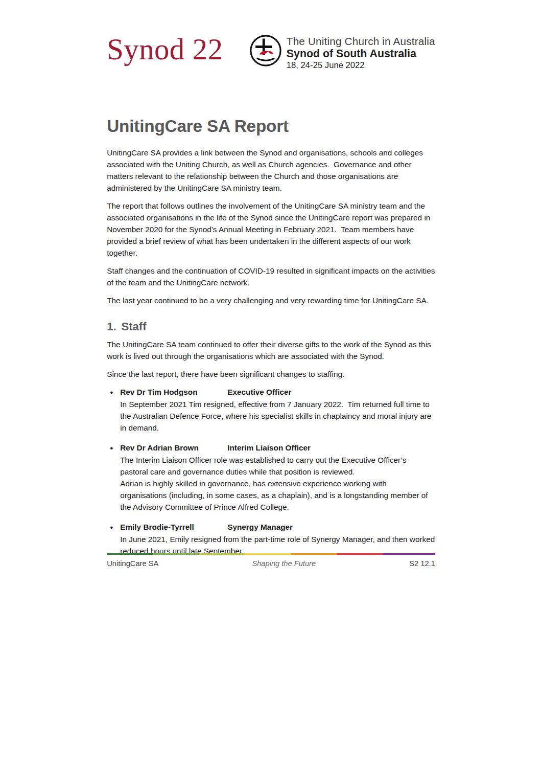Synod 22
The Uniting Church in Australia
Synod of South Australia
18, 24-25 June 2022
UnitingCare SA Report
UnitingCare SA provides a link between the Synod and organisations, schools and colleges associated with the Uniting Church, as well as Church agencies. Governance and other matters relevant to the relationship between the Church and those organisations are administered by the UnitingCare SA ministry team.
The report that follows outlines the involvement of the UnitingCare SA ministry team and the associated organisations in the life of the Synod since the UnitingCare report was prepared in November 2020 for the Synod’s Annual Meeting in February 2021. Team members have provided a brief review of what has been undertaken in the different aspects of our work together.
Staff changes and the continuation of COVID-19 resulted in significant impacts on the activities of the team and the UnitingCare network.
The last year continued to be a very challenging and very rewarding time for UnitingCare SA.
1. Staff
The UnitingCare SA team continued to offer their diverse gifts to the work of the Synod as this work is lived out through the organisations which are associated with the Synod.
Since the last report, there have been significant changes to staffing.
Rev Dr Tim Hodgson Executive Officer In September 2021 Tim resigned, effective from 7 January 2022. Tim returned full time to the Australian Defence Force, where his specialist skills in chaplaincy and moral injury are in demand.
Rev Dr Adrian Brown Interim Liaison Officer The Interim Liaison Officer role was established to carry out the Executive Officer’s pastoral care and governance duties while that position is reviewed. Adrian is highly skilled in governance, has extensive experience working with organisations (including, in some cases, as a chaplain), and is a longstanding member of the Advisory Committee of Prince Alfred College.
Emily Brodie-Tyrrell Synergy Manager In June 2021, Emily resigned from the part-time role of Synergy Manager, and then worked reduced hours until late September.
UnitingCare SA
Shaping the Future
S2 12.1